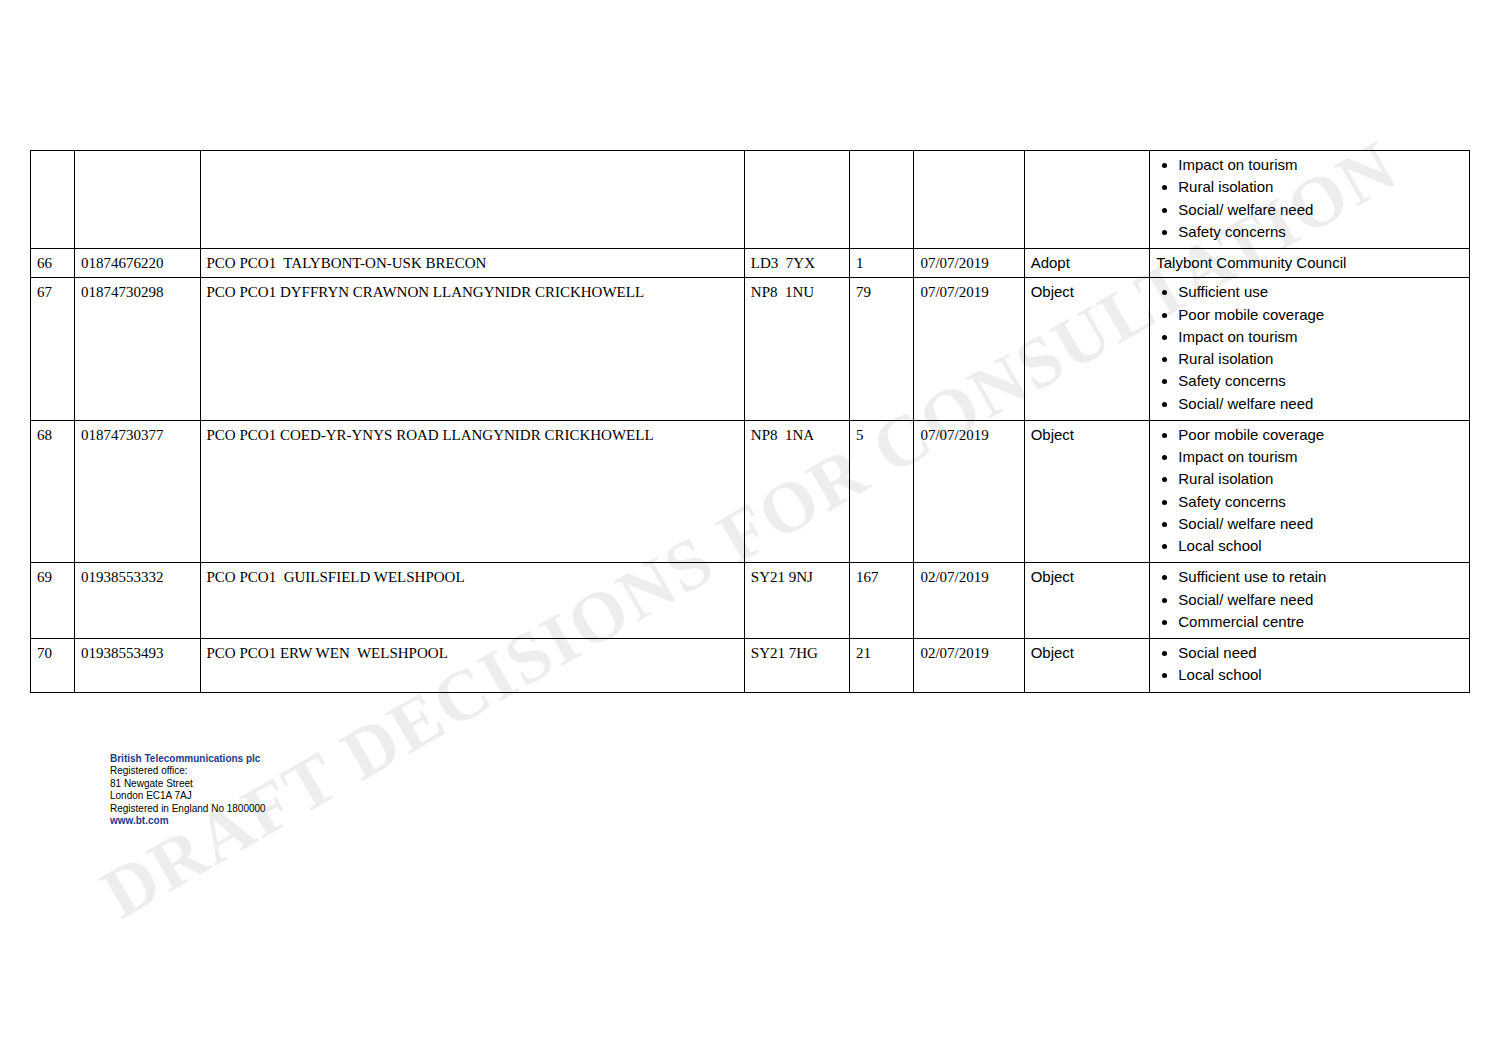DRAFT DECISIONS FOR CONSULTATION
| | | | | | | | Impact on tourism Rural isolation Social/ welfare need Safety concerns |
| 66 | 01874676220 | PCO PCO1 TALYBONT-ON-USK BRECON | LD3 7YX | 1 | 07/07/2019 | Adopt | Talybont Community Council |
| 67 | 01874730298 | PCO PCO1 DYFFRYN CRAWNON LLANGYNIDR CRICKHOWELL | NP8 1NU | 79 | 07/07/2019 | Object | Sufficient use Poor mobile coverage Impact on tourism Rural isolation Safety concerns Social/ welfare need |
| 68 | 01874730377 | PCO PCO1 COED-YR-YNYS ROAD LLANGYNIDR CRICKHOWELL | NP8 1NA | 5 | 07/07/2019 | Object | Poor mobile coverage Impact on tourism Rural isolation Safety concerns Social/ welfare need Local school |
| 69 | 01938553332 | PCO PCO1 GUILSFIELD WELSHPOOL | SY21 9NJ | 167 | 02/07/2019 | Object | Sufficient use to retain Social/ welfare need Commercial centre |
| 70 | 01938553493 | PCO PCO1 ERW WEN WELSHPOOL | SY21 7HG | 21 | 02/07/2019 | Object | Social need Local school |
British Telecommunications plc
Registered office:
81 Newgate Street
London EC1A 7AJ
Registered in England No 1800000
www.bt.com